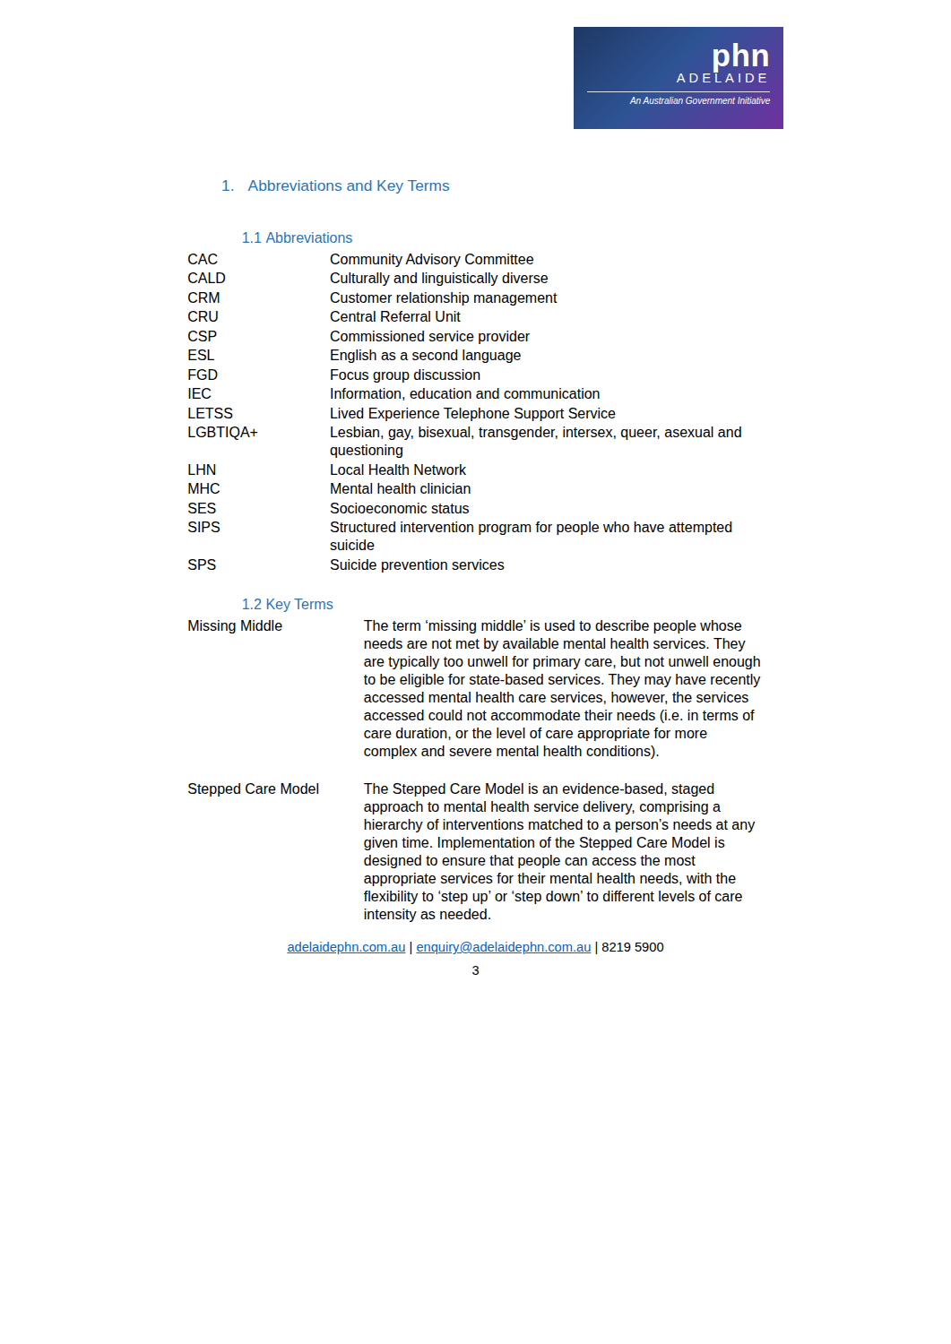phn
ADELAIDE
An Australian Government Initiative
1. Abbreviations and Key Terms
1.1 Abbreviations
| CAC | Community Advisory Committee |
| CALD | Culturally and linguistically diverse |
| CRM | Customer relationship management |
| CRU | Central Referral Unit |
| CSP | Commissioned service provider |
| ESL | English as a second language |
| FGD | Focus group discussion |
| IEC | Information, education and communication |
| LETSS | Lived Experience Telephone Support Service |
| LGBTIQA+ | Lesbian, gay, bisexual, transgender, intersex, queer, asexual and questioning |
| LHN | Local Health Network |
| MHC | Mental health clinician |
| SES | Socioeconomic status |
| SIPS | Structured intervention program for people who have attempted suicide |
| SPS | Suicide prevention services |
1.2 Key Terms
| Missing Middle | The term ‘missing middle’ is used to describe people whose needs are not met by available mental health services. They are typically too unwell for primary care, but not unwell enough to be eligible for state-based services. They may have recently accessed mental health care services, however, the services accessed could not accommodate their needs (i.e. in terms of care duration, or the level of care appropriate for more complex and severe mental health conditions). |
| Stepped Care Model | The Stepped Care Model is an evidence-based, staged approach to mental health service delivery, comprising a hierarchy of interventions matched to a person’s needs at any given time. Implementation of the Stepped Care Model is designed to ensure that people can access the most appropriate services for their mental health needs, with the flexibility to ‘step up’ or ‘step down’ to different levels of care intensity as needed. |
adelaidephn.com.au | enquiry@adelaidephn.com.au | 8219 5900
3